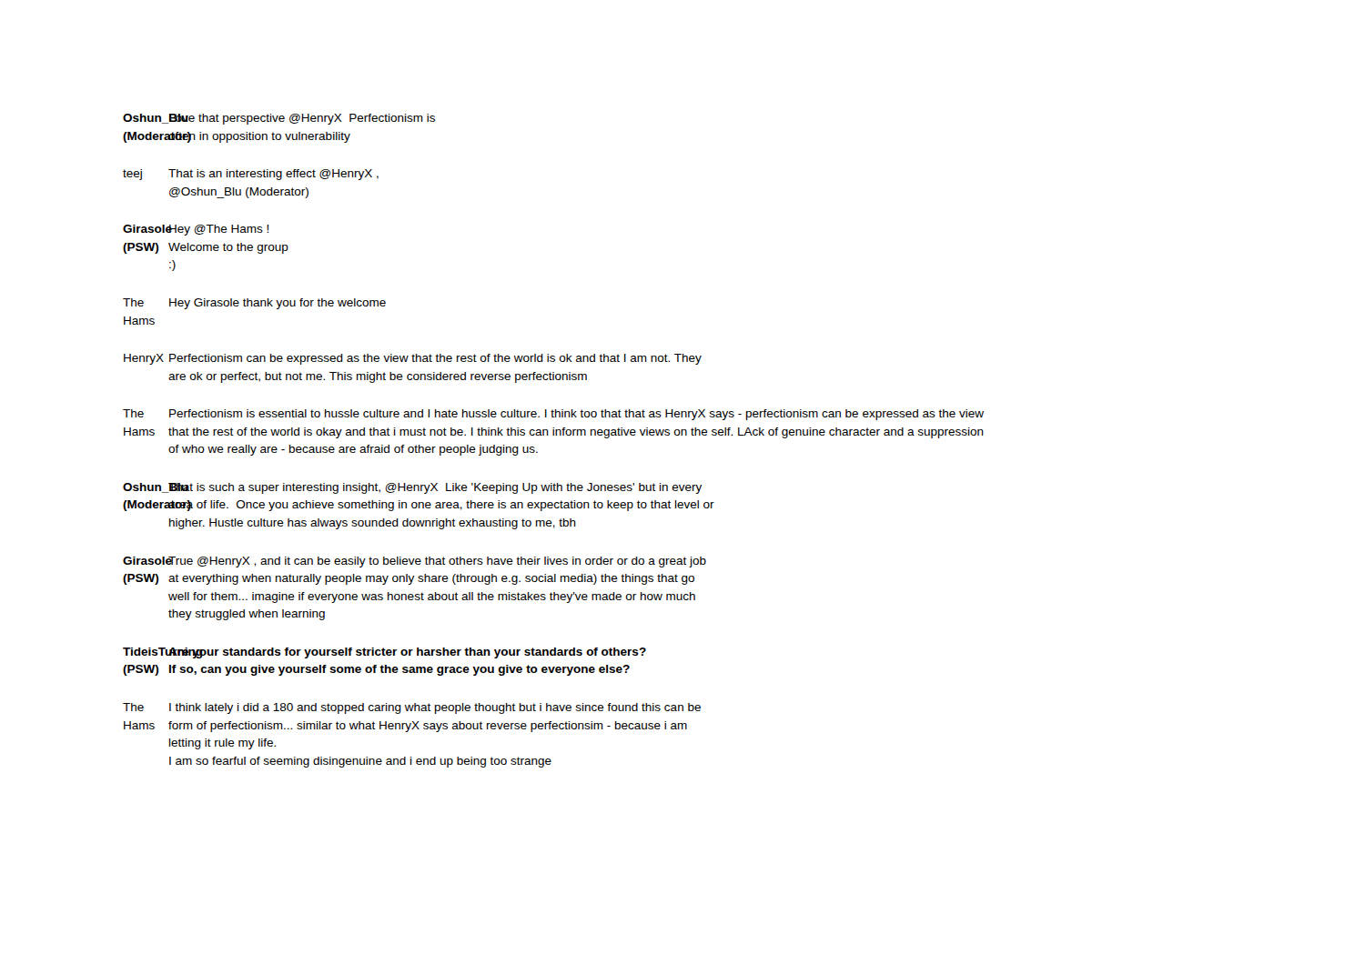| Oshun_Blu (Moderator) | Love that perspective @HenryX Perfectionism is often in opposition to vulnerability |
| teej | That is an interesting effect @HenryX , @Oshun_Blu (Moderator) |
| Girasole (PSW) | Hey @The Hams ! Welcome to the group :) |
| The Hams | Hey Girasole thank you for the welcome |
| HenryX | Perfectionism can be expressed as the view that the rest of the world is ok and that I am not. They are ok or perfect, but not me. This might be considered reverse perfectionism |
| The Hams | Perfectionism is essential to hussle culture and I hate hussle culture. I think too that that as HenryX says - perfectionism can be expressed as the view that the rest of the world is okay and that i must not be. I think this can inform negative views on the self. LAck of genuine character and a suppression of who we really are - because are afraid of other people judging us. |
| Oshun_Blu (Moderator) | That is such a super interesting insight, @HenryX Like 'Keeping Up with the Joneses' but in every area of life. Once you achieve something in one area, there is an expectation to keep to that level or higher. Hustle culture has always sounded downright exhausting to me, tbh |
| Girasole (PSW) | True @HenryX , and it can be easily to believe that others have their lives in order or do a great job at everything when naturally people may only share (through e.g. social media) the things that go well for them... imagine if everyone was honest about all the mistakes they've made or how much they struggled when learning |
| TideisTurning (PSW) | Are your standards for yourself stricter or harsher than your standards of others? If so, can you give yourself some of the same grace you give to everyone else? |
| The Hams | I think lately i did a 180 and stopped caring what people thought but i have since found this can be form of perfectionism... similar to what HenryX says about reverse perfectionsim - because i am letting it rule my life. I am so fearful of seeming disingenuine and i end up being too strange |